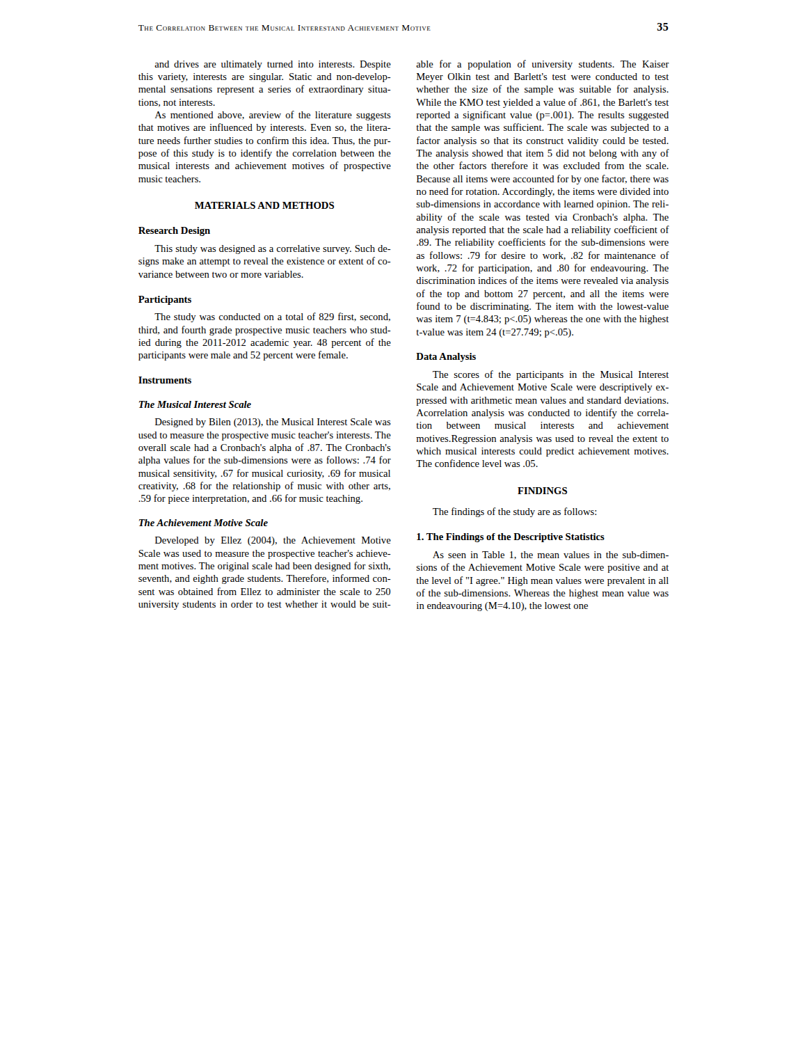The Correlation Between the Musical Interestand Achievement Motive 35
and drives are ultimately turned into interests. Despite this variety, interests are singular. Static and non-developmental sensations represent a series of extraordinary situations, not interests.
As mentioned above, areview of the literature suggests that motives are influenced by interests. Even so, the literature needs further studies to confirm this idea. Thus, the purpose of this study is to identify the correlation between the musical interests and achievement motives of prospective music teachers.
Materials and Methods
Research Design
This study was designed as a correlative survey. Such designs make an attempt to reveal the existence or extent of covariance between two or more variables.
Participants
The study was conducted on a total of 829 first, second, third, and fourth grade prospective music teachers who studied during the 2011-2012 academic year. 48 percent of the participants were male and 52 percent were female.
Instruments
The Musical Interest Scale
Designed by Bilen (2013), the Musical Interest Scale was used to measure the prospective music teacher's interests. The overall scale had a Cronbach's alpha of .87. The Cronbach's alpha values for the sub-dimensions were as follows: .74 for musical sensitivity, .67 for musical curiosity, .69 for musical creativity, .68 for the relationship of music with other arts, .59 for piece interpretation, and .66 for music teaching.
The Achievement Motive Scale
Developed by Ellez (2004), the Achievement Motive Scale was used to measure the prospective teacher's achievement motives. The original scale had been designed for sixth, seventh, and eighth grade students. Therefore, informed consent was obtained from Ellez to administer the scale to 250 university students in order to test whether it would be suitable for a population of university students. The Kaiser Meyer Olkin test and Barlett's test were conducted to test whether the size of the sample was suitable for analysis. While the KMO test yielded a value of .861, the Barlett's test reported a significant value (p=.001). The results suggested that the sample was sufficient. The scale was subjected to a factor analysis so that its construct validity could be tested. The analysis showed that item 5 did not belong with any of the other factors therefore it was excluded from the scale. Because all items were accounted for by one factor, there was no need for rotation. Accordingly, the items were divided into sub-dimensions in accordance with learned opinion. The reliability of the scale was tested via Cronbach's alpha. The analysis reported that the scale had a reliability coefficient of .89. The reliability coefficients for the sub-dimensions were as follows: .79 for desire to work, .82 for maintenance of work, .72 for participation, and .80 for endeavouring. The discrimination indices of the items were revealed via analysis of the top and bottom 27 percent, and all the items were found to be discriminating. The item with the lowest-value was item 7 (t=4.843; p<.05) whereas the one with the highest t-value was item 24 (t=27.749; p<.05).
Data Analysis
The scores of the participants in the Musical Interest Scale and Achievement Motive Scale were descriptively expressed with arithmetic mean values and standard deviations. Acorrelation analysis was conducted to identify the correlation between musical interests and achievement motives.Regression analysis was used to reveal the extent to which musical interests could predict achievement motives. The confidence level was .05.
Findings
The findings of the study are as follows:
1. The Findings of the Descriptive Statistics
As seen in Table 1, the mean values in the sub-dimensions of the Achievement Motive Scale were positive and at the level of "I agree." High mean values were prevalent in all of the sub-dimensions. Whereas the highest mean value was in endeavouring (M=4.10), the lowest one